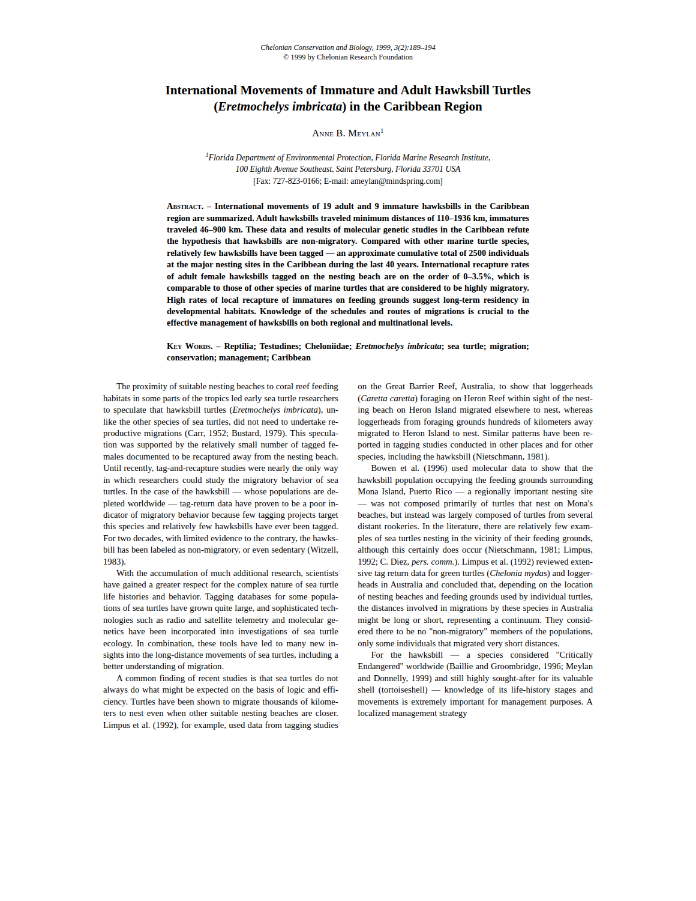Chelonian Conservation and Biology, 1999, 3(2):189–194
© 1999 by Chelonian Research Foundation
International Movements of Immature and Adult Hawksbill Turtles
(Eretmochelys imbricata) in the Caribbean Region
Anne B. Meylan1
1Florida Department of Environmental Protection, Florida Marine Research Institute,
100 Eighth Avenue Southeast, Saint Petersburg, Florida 33701 USA
[Fax: 727-823-0166; E-mail: ameylan@mindspring.com]
Abstract. – International movements of 19 adult and 9 immature hawksbills in the Caribbean region are summarized. Adult hawksbills traveled minimum distances of 110–1936 km, immatures traveled 46–900 km. These data and results of molecular genetic studies in the Caribbean refute the hypothesis that hawksbills are non-migratory. Compared with other marine turtle species, relatively few hawksbills have been tagged — an approximate cumulative total of 2500 individuals at the major nesting sites in the Caribbean during the last 40 years. International recapture rates of adult female hawksbills tagged on the nesting beach are on the order of 0–3.5%, which is comparable to those of other species of marine turtles that are considered to be highly migratory. High rates of local recapture of immatures on feeding grounds suggest long-term residency in developmental habitats. Knowledge of the schedules and routes of migrations is crucial to the effective management of hawksbills on both regional and multinational levels.
Key Words. – Reptilia; Testudines; Cheloniidae; Eretmochelys imbricata; sea turtle; migration; conservation; management; Caribbean
The proximity of suitable nesting beaches to coral reef feeding habitats in some parts of the tropics led early sea turtle researchers to speculate that hawksbill turtles (Eretmochelys imbricata), unlike the other species of sea turtles, did not need to undertake reproductive migrations (Carr, 1952; Bustard, 1979). This speculation was supported by the relatively small number of tagged females documented to be recaptured away from the nesting beach. Until recently, tag-and-recapture studies were nearly the only way in which researchers could study the migratory behavior of sea turtles. In the case of the hawksbill — whose populations are depleted worldwide — tag-return data have proven to be a poor indicator of migratory behavior because few tagging projects target this species and relatively few hawksbills have ever been tagged. For two decades, with limited evidence to the contrary, the hawksbill has been labeled as non-migratory, or even sedentary (Witzell, 1983).
With the accumulation of much additional research, scientists have gained a greater respect for the complex nature of sea turtle life histories and behavior. Tagging databases for some populations of sea turtles have grown quite large, and sophisticated technologies such as radio and satellite telemetry and molecular genetics have been incorporated into investigations of sea turtle ecology. In combination, these tools have led to many new insights into the long-distance movements of sea turtles, including a better understanding of migration.
A common finding of recent studies is that sea turtles do not always do what might be expected on the basis of logic and efficiency. Turtles have been shown to migrate thousands of kilometers to nest even when other suitable nesting beaches are closer. Limpus et al. (1992), for example, used data from tagging studies on the Great Barrier Reef, Australia, to show that loggerheads (Caretta caretta) foraging on Heron Reef within sight of the nesting beach on Heron Island migrated elsewhere to nest, whereas loggerheads from foraging grounds hundreds of kilometers away migrated to Heron Island to nest. Similar patterns have been reported in tagging studies conducted in other places and for other species, including the hawksbill (Nietschmann, 1981).
Bowen et al. (1996) used molecular data to show that the hawksbill population occupying the feeding grounds surrounding Mona Island, Puerto Rico — a regionally important nesting site — was not composed primarily of turtles that nest on Mona's beaches, but instead was largely composed of turtles from several distant rookeries. In the literature, there are relatively few examples of sea turtles nesting in the vicinity of their feeding grounds, although this certainly does occur (Nietschmann, 1981; Limpus, 1992; C. Diez, pers. comm.). Limpus et al. (1992) reviewed extensive tag return data for green turtles (Chelonia mydas) and loggerheads in Australia and concluded that, depending on the location of nesting beaches and feeding grounds used by individual turtles, the distances involved in migrations by these species in Australia might be long or short, representing a continuum. They considered there to be no "non-migratory" members of the populations, only some individuals that migrated very short distances.
For the hawksbill — a species considered "Critically Endangered" worldwide (Baillie and Groombridge, 1996; Meylan and Donnelly, 1999) and still highly sought-after for its valuable shell (tortoiseshell) — knowledge of its life-history stages and movements is extremely important for management purposes. A localized management strategy